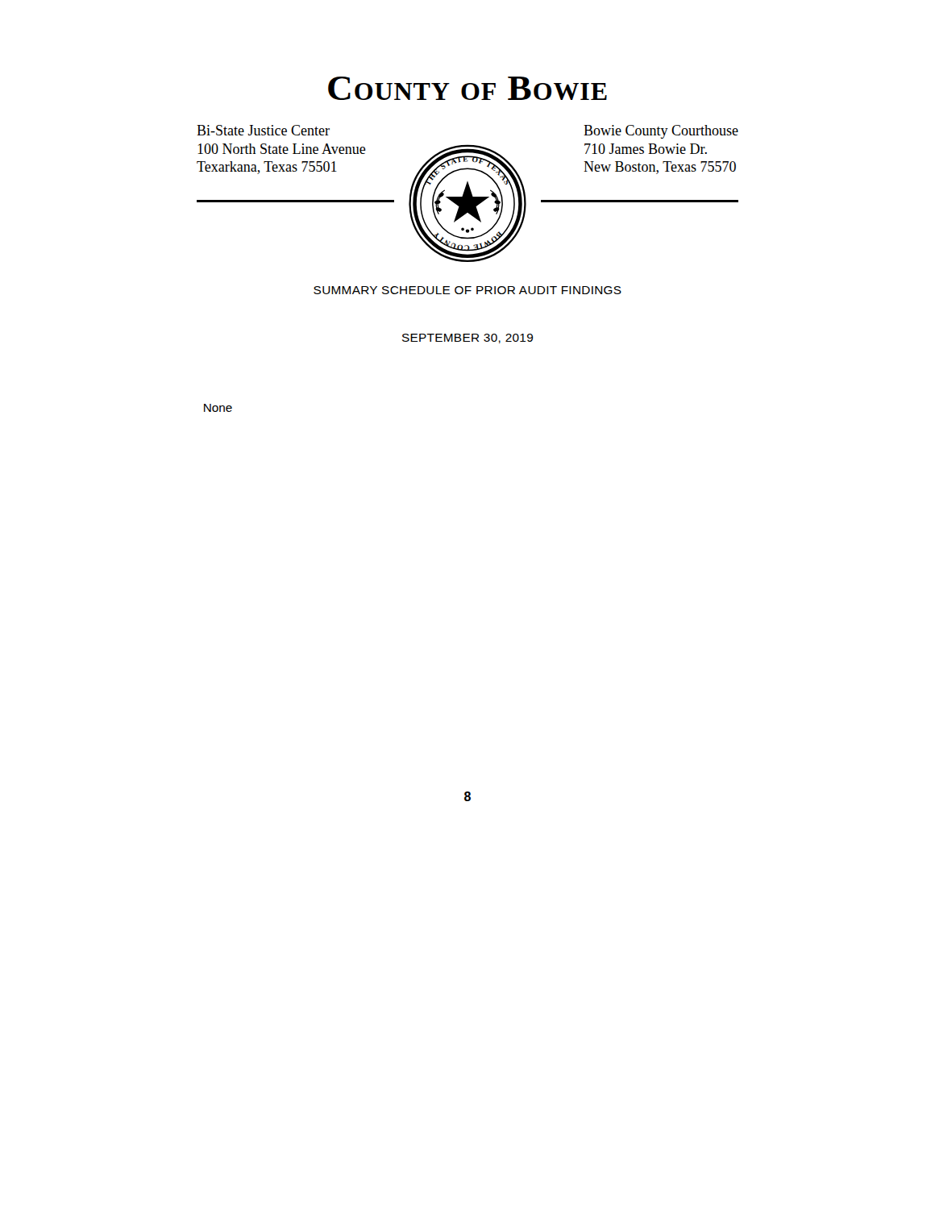County of Bowie
Bi-State Justice Center
100 North State Line Avenue
Texarkana, Texas 75501
Bowie County Courthouse
710 James Bowie Dr.
New Boston, Texas 75570
THE STATE OF TEXAS BOWIE COUNTY
SUMMARY SCHEDULE OF PRIOR AUDIT FINDINGS
SEPTEMBER 30, 2019
None
8